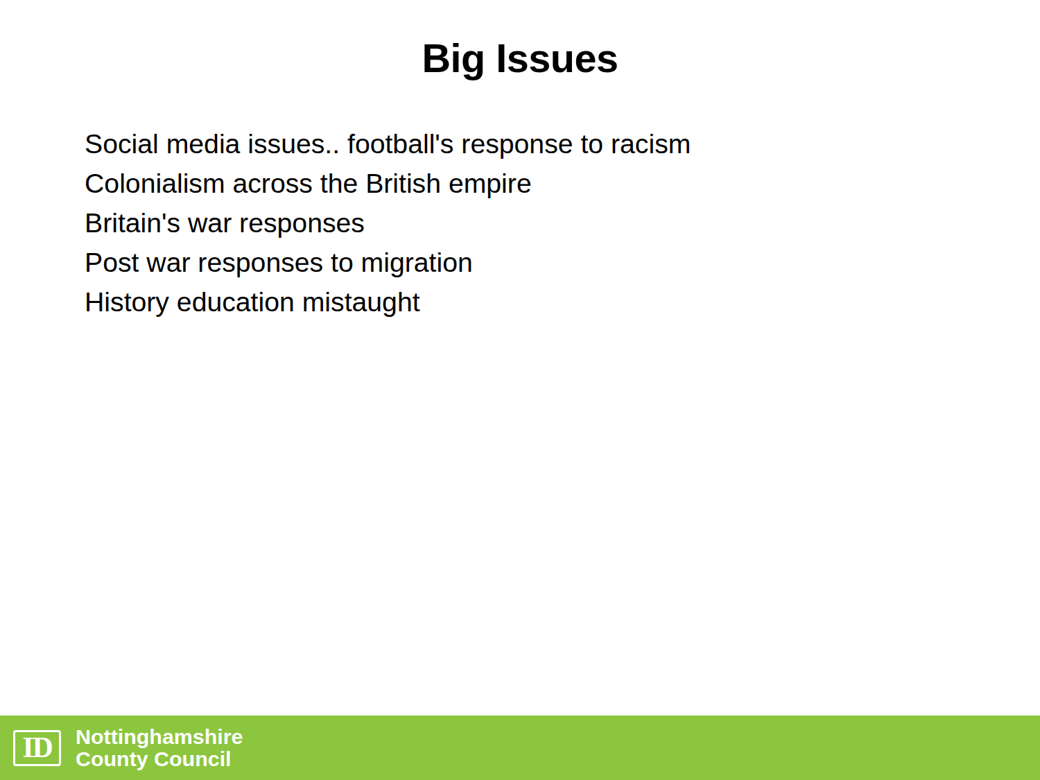Big Issues
Social media issues.. football's response to racism
Colonialism across the British empire
Britain's war responses
Post war responses to migration
History education mistaught
ID Nottinghamshire
County Council